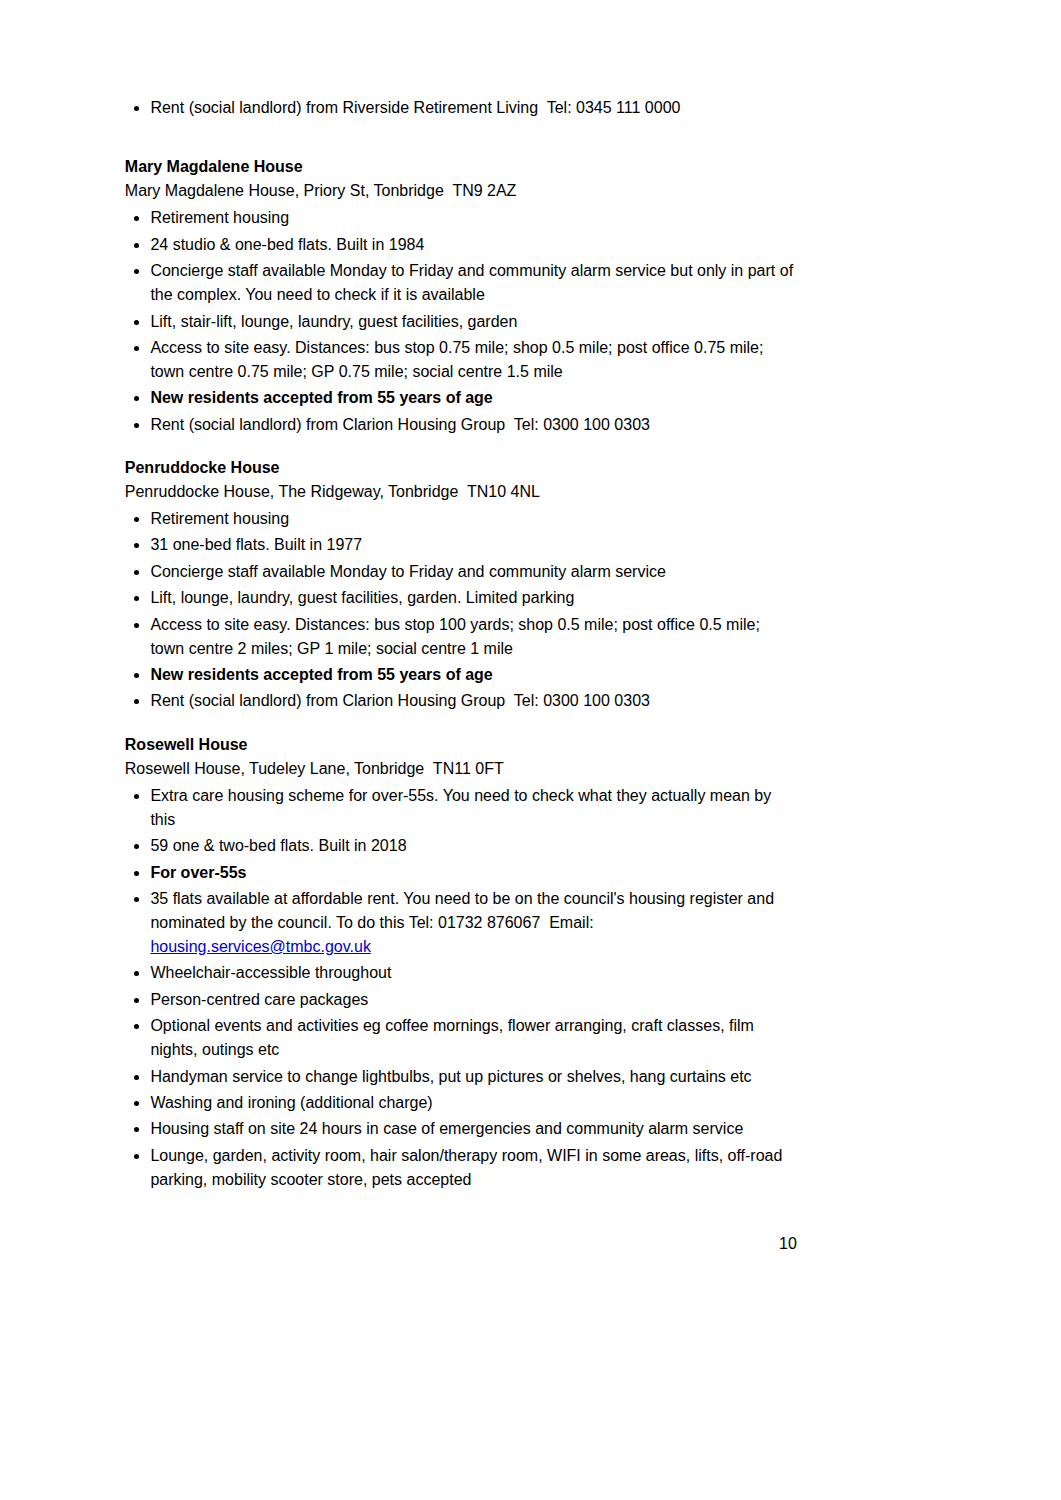Rent (social landlord) from Riverside Retirement Living Tel: 0345 111 0000
Mary Magdalene House
Mary Magdalene House, Priory St, Tonbridge TN9 2AZ
Retirement housing
24 studio & one-bed flats. Built in 1984
Concierge staff available Monday to Friday and community alarm service but only in part of the complex. You need to check if it is available
Lift, stair-lift, lounge, laundry, guest facilities, garden
Access to site easy. Distances: bus stop 0.75 mile; shop 0.5 mile; post office 0.75 mile; town centre 0.75 mile; GP 0.75 mile; social centre 1.5 mile
New residents accepted from 55 years of age
Rent (social landlord) from Clarion Housing Group Tel: 0300 100 0303
Penruddocke House
Penruddocke House, The Ridgeway, Tonbridge TN10 4NL
Retirement housing
31 one-bed flats. Built in 1977
Concierge staff available Monday to Friday and community alarm service
Lift, lounge, laundry, guest facilities, garden. Limited parking
Access to site easy. Distances: bus stop 100 yards; shop 0.5 mile; post office 0.5 mile; town centre 2 miles; GP 1 mile; social centre 1 mile
New residents accepted from 55 years of age
Rent (social landlord) from Clarion Housing Group Tel: 0300 100 0303
Rosewell House
Rosewell House, Tudeley Lane, Tonbridge TN11 0FT
Extra care housing scheme for over-55s. You need to check what they actually mean by this
59 one & two-bed flats. Built in 2018
For over-55s
35 flats available at affordable rent. You need to be on the council's housing register and nominated by the council. To do this Tel: 01732 876067 Email: housing.services@tmbc.gov.uk
Wheelchair-accessible throughout
Person-centred care packages
Optional events and activities eg coffee mornings, flower arranging, craft classes, film nights, outings etc
Handyman service to change lightbulbs, put up pictures or shelves, hang curtains etc
Washing and ironing (additional charge)
Housing staff on site 24 hours in case of emergencies and community alarm service
Lounge, garden, activity room, hair salon/therapy room, WIFI in some areas, lifts, off-road parking, mobility scooter store, pets accepted
10